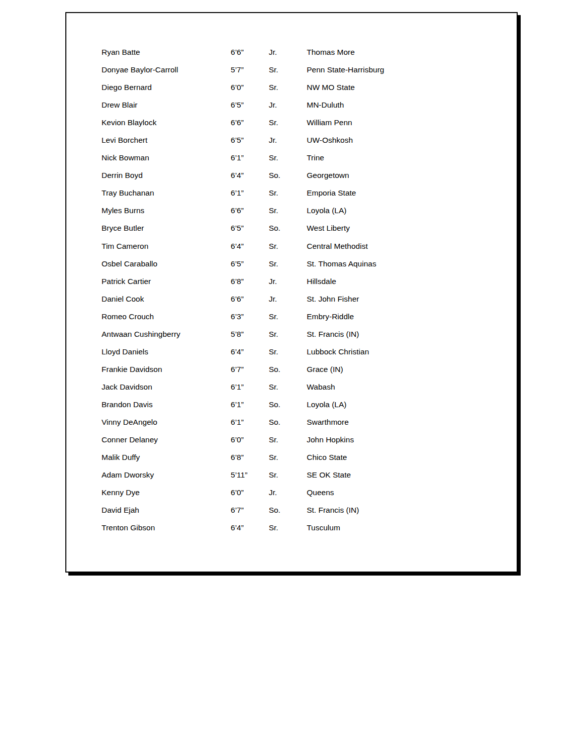| Ryan Batte | 6’6” | Jr. | Thomas More |
| Donyae Baylor-Carroll | 5’7” | Sr. | Penn State-Harrisburg |
| Diego Bernard | 6’0” | Sr. | NW MO State |
| Drew Blair | 6’5” | Jr. | MN-Duluth |
| Kevion Blaylock | 6’6” | Sr. | William Penn |
| Levi Borchert | 6’5” | Jr. | UW-Oshkosh |
| Nick Bowman | 6’1” | Sr. | Trine |
| Derrin Boyd | 6’4” | So. | Georgetown |
| Tray Buchanan | 6’1” | Sr. | Emporia State |
| Myles Burns | 6’6” | Sr. | Loyola (LA) |
| Bryce Butler | 6’5” | So. | West Liberty |
| Tim Cameron | 6’4” | Sr. | Central Methodist |
| Osbel Caraballo | 6’5” | Sr. | St. Thomas Aquinas |
| Patrick Cartier | 6’8” | Jr. | Hillsdale |
| Daniel Cook | 6’6” | Jr. | St. John Fisher |
| Romeo Crouch | 6’3” | Sr. | Embry-Riddle |
| Antwaan Cushingberry | 5’8” | Sr. | St. Francis (IN) |
| Lloyd Daniels | 6’4” | Sr. | Lubbock Christian |
| Frankie Davidson | 6’7” | So. | Grace (IN) |
| Jack Davidson | 6’1” | Sr. | Wabash |
| Brandon Davis | 6’1” | So. | Loyola (LA) |
| Vinny DeAngelo | 6’1” | So. | Swarthmore |
| Conner Delaney | 6’0” | Sr. | John Hopkins |
| Malik Duffy | 6’8” | Sr. | Chico State |
| Adam Dworsky | 5’11” | Sr. | SE OK State |
| Kenny Dye | 6’0” | Jr. | Queens |
| David Ejah | 6’7” | So. | St. Francis (IN) |
| Trenton Gibson | 6’4” | Sr. | Tusculum |